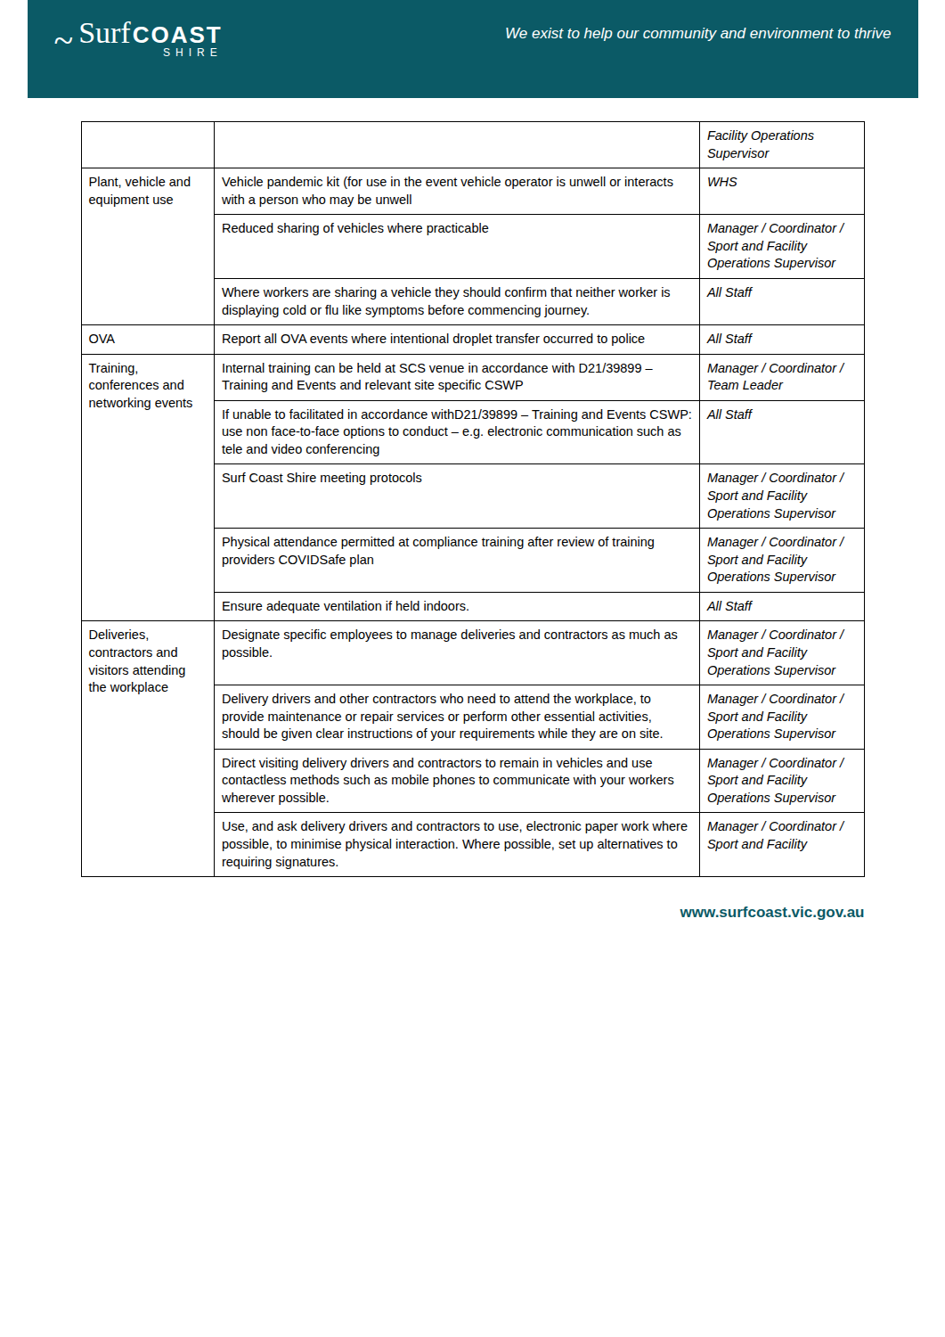~
Surf COAST SHIRE
We exist to help our community and environment to thrive
| | | Facility Operations Supervisor |
| Plant, vehicle and equipment use | Vehicle pandemic kit (for use in the event vehicle operator is unwell or interacts with a person who may be unwell | WHS |
| Reduced sharing of vehicles where practicable | Manager / Coordinator / Sport and Facility Operations Supervisor |
| Where workers are sharing a vehicle they should confirm that neither worker is displaying cold or flu like symptoms before commencing journey. | All Staff |
| OVA | Report all OVA events where intentional droplet transfer occurred to police | All Staff |
| Training, conferences and networking events | Internal training can be held at SCS venue in accordance with D21/39899 – Training and Events and relevant site specific CSWP | Manager / Coordinator / Team Leader |
| If unable to facilitated in accordance withD21/39899 – Training and Events CSWP: use non face-to-face options to conduct – e.g. electronic communication such as tele and video conferencing | All Staff |
| Surf Coast Shire meeting protocols | Manager / Coordinator / Sport and Facility Operations Supervisor |
| Physical attendance permitted at compliance training after review of training providers COVIDSafe plan | Manager / Coordinator / Sport and Facility Operations Supervisor |
| Ensure adequate ventilation if held indoors. | All Staff |
| Deliveries, contractors and visitors attending the workplace | Designate specific employees to manage deliveries and contractors as much as possible. | Manager / Coordinator / Sport and Facility Operations Supervisor |
| Delivery drivers and other contractors who need to attend the workplace, to provide maintenance or repair services or perform other essential activities, should be given clear instructions of your requirements while they are on site. | Manager / Coordinator / Sport and Facility Operations Supervisor |
| Direct visiting delivery drivers and contractors to remain in vehicles and use contactless methods such as mobile phones to communicate with your workers wherever possible. | Manager / Coordinator / Sport and Facility Operations Supervisor |
| Use, and ask delivery drivers and contractors to use, electronic paper work where possible, to minimise physical interaction. Where possible, set up alternatives to requiring signatures. | Manager / Coordinator / Sport and Facility |
www.surfcoast.vic.gov.au